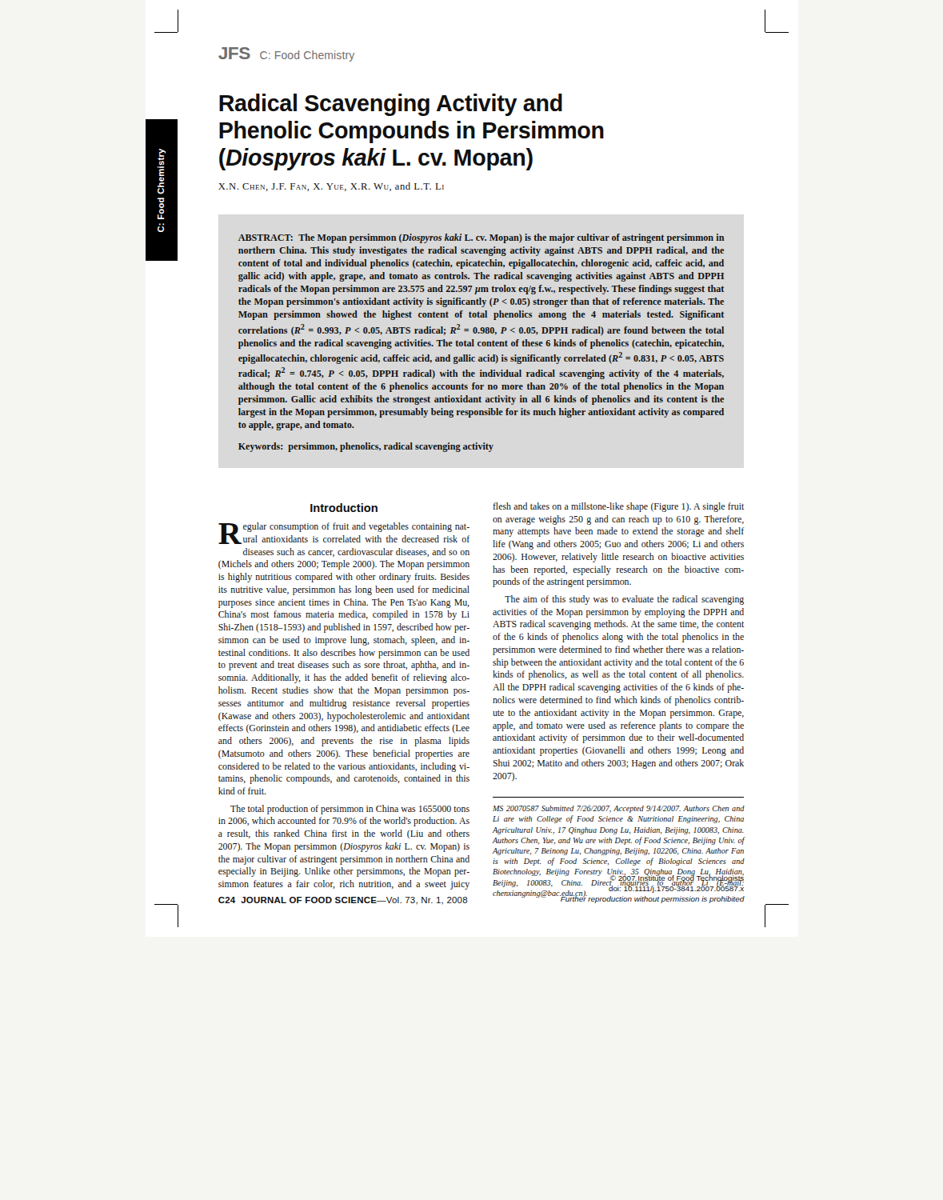C: Food Chemistry
JFS
C: Food Chemistry
Radical Scavenging Activity and
Phenolic Compounds in Persimmon
(Diospyros kaki L. cv. Mopan)
X.N. Chen, J.F. Fan, X. Yue, X.R. Wu, and L.T. Li
ABSTRACT: The Mopan persimmon (Diospyros kaki L. cv. Mopan) is the major cultivar of astringent persimmon in northern China. This study investigates the radical scavenging activity against ABTS and DPPH radical, and the content of total and individual phenolics (catechin, epicatechin, epigallocatechin, chlorogenic acid, caffeic acid, and gallic acid) with apple, grape, and tomato as controls. The radical scavenging activities against ABTS and DPPH radicals of the Mopan persimmon are 23.575 and 22.597 μm trolox eq/g f.w., respectively. These findings suggest that the Mopan persimmon's antioxidant activity is significantly (P < 0.05) stronger than that of reference materials. The Mopan persimmon showed the highest content of total phenolics among the 4 materials tested. Significant correlations (R2 = 0.993, P < 0.05, ABTS radical; R2 = 0.980, P < 0.05, DPPH radical) are found between the total phenolics and the radical scavenging activities. The total content of these 6 kinds of phenolics (catechin, epicatechin, epigallocatechin, chlorogenic acid, caffeic acid, and gallic acid) is significantly correlated (R2 = 0.831, P < 0.05, ABTS radical; R2 = 0.745, P < 0.05, DPPH radical) with the individual radical scavenging activity of the 4 materials, although the total content of the 6 phenolics accounts for no more than 20% of the total phenolics in the Mopan persimmon. Gallic acid exhibits the strongest antioxidant activity in all 6 kinds of phenolics and its content is the largest in the Mopan persimmon, presumably being responsible for its much higher antioxidant activity as compared to apple, grape, and tomato.
Keywords: persimmon, phenolics, radical scavenging activity
Introduction
Regular consumption of fruit and vegetables containing natural antioxidants is correlated with the decreased risk of diseases such as cancer, cardiovascular diseases, and so on (Michels and others 2000; Temple 2000). The Mopan persimmon is highly nutritious compared with other ordinary fruits. Besides its nutritive value, persimmon has long been used for medicinal purposes since ancient times in China. The Pen Ts'ao Kang Mu, China's most famous materia medica, compiled in 1578 by Li Shi-Zhen (1518–1593) and published in 1597, described how persimmon can be used to improve lung, stomach, spleen, and intestinal conditions. It also describes how persimmon can be used to prevent and treat diseases such as sore throat, aphtha, and insomnia. Additionally, it has the added benefit of relieving alcoholism. Recent studies show that the Mopan persimmon possesses antitumor and multidrug resistance reversal properties (Kawase and others 2003), hypocholesterolemic and antioxidant effects (Gorinstein and others 1998), and antidiabetic effects (Lee and others 2006), and prevents the rise in plasma lipids (Matsumoto and others 2006). These beneficial properties are considered to be related to the various antioxidants, including vitamins, phenolic compounds, and carotenoids, contained in this kind of fruit.
The total production of persimmon in China was 1655000 tons in 2006, which accounted for 70.9% of the world's production. As a result, this ranked China first in the world (Liu and others 2007). The Mopan persimmon (Diospyros kaki L. cv. Mopan) is the major cultivar of astringent persimmon in northern China and especially in Beijing. Unlike other persimmons, the Mopan persimmon features a fair color, rich nutrition, and a sweet juicy flesh and takes on a millstone-like shape (Figure 1). A single fruit on average weighs 250 g and can reach up to 610 g. Therefore, many attempts have been made to extend the storage and shelf life (Wang and others 2005; Guo and others 2006; Li and others 2006). However, relatively little research on bioactive activities has been reported, especially research on the bioactive compounds of the astringent persimmon.
The aim of this study was to evaluate the radical scavenging activities of the Mopan persimmon by employing the DPPH and ABTS radical scavenging methods. At the same time, the content of the 6 kinds of phenolics along with the total phenolics in the persimmon were determined to find whether there was a relationship between the antioxidant activity and the total content of the 6 kinds of phenolics, as well as the total content of all phenolics. All the DPPH radical scavenging activities of the 6 kinds of phenolics were determined to find which kinds of phenolics contribute to the antioxidant activity in the Mopan persimmon. Grape, apple, and tomato were used as reference plants to compare the antioxidant activity of persimmon due to their well-documented antioxidant properties (Giovanelli and others 1999; Leong and Shui 2002; Matito and others 2003; Hagen and others 2007; Orak 2007).
MS 20070587 Submitted 7/26/2007, Accepted 9/14/2007. Authors Chen and Li are with College of Food Science & Nutritional Engineering, China Agricultural Univ., 17 Qinghua Dong Lu, Haidian, Beijing, 100083, China. Authors Chen, Yue, and Wu are with Dept. of Food Science, Beijing Univ. of Agriculture, 7 Beinong Lu, Changping, Beijing, 102206, China. Author Fan is with Dept. of Food Science, College of Biological Sciences and Biotechnology, Beijing Forestry Univ., 35 Qinghua Dong Lu, Haidian, Beijing, 100083, China. Direct inquiries to author Li (E-mail: chenxiangning@bac.edu.cn).
C24 JOURNAL OF FOOD SCIENCE—Vol. 73, Nr. 1, 2008
© 2007 Institute of Food Technologists
doi: 10.1111/j.1750-3841.2007.00587.x
Further reproduction without permission is prohibited